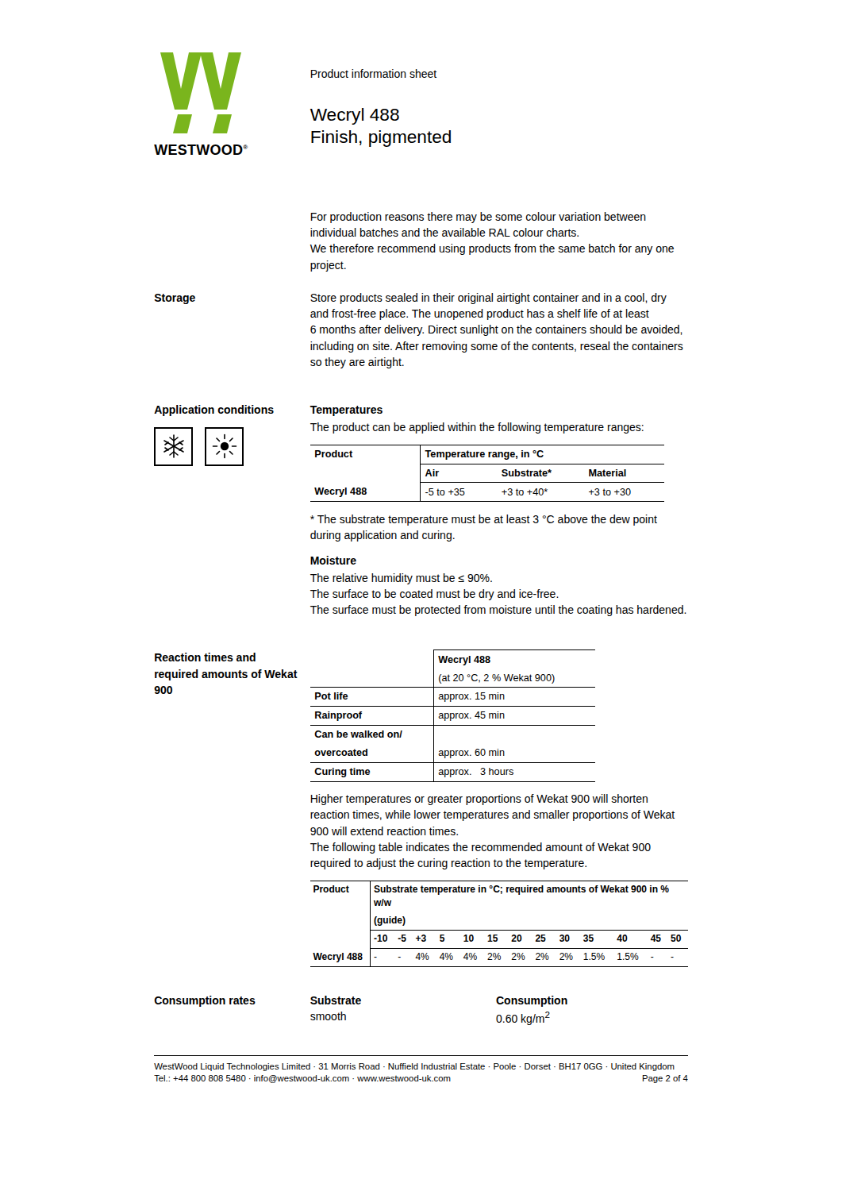WESTWOOD®
Product information sheet
Wecryl 488
Finish, pigmented
For production reasons there may be some colour variation between individual batches and the available RAL colour charts.
We therefore recommend using products from the same batch for any one project.
Storage
Store products sealed in their original airtight container and in a cool, dry and frost-free place. The unopened product has a shelf life of at least 6 months after delivery. Direct sunlight on the containers should be avoided, including on site. After removing some of the contents, reseal the containers so they are airtight.
Application conditions
Temperatures
The product can be applied within the following temperature ranges:
| Product | Temperature range, in °C |
| --- | --- |
| Air | Substrate* | Material |
| Wecryl 488 | -5 to +35 | +3 to +40* | +3 to +30 |
* The substrate temperature must be at least 3 °C above the dew point during application and curing.
Moisture
The relative humidity must be ≤ 90%.
The surface to be coated must be dry and ice-free.
The surface must be protected from moisture until the coating has hardened.
Reaction times and required amounts of Wekat 900
| | Wecryl 488 |
| | (at 20 °C, 2 % Wekat 900) |
| Pot life | approx. 15 min |
| Rainproof | approx. 45 min |
| Can be walked on/ | |
| overcoated | approx. 60 min |
| Curing time | approx. 3 hours |
Higher temperatures or greater proportions of Wekat 900 will shorten reaction times, while lower temperatures and smaller proportions of Wekat 900 will extend reaction times.
The following table indicates the recommended amount of Wekat 900 required to adjust the curing reaction to the temperature.
| Product | Substrate temperature in °C; required amounts of Wekat 900 in % w/w |
| --- | --- |
| (guide) |
| -10 | -5 | +3 | 5 | 10 | 15 | 20 | 25 | 30 | 35 | 40 | 45 | 50 |
| Wecryl 488 | - | - | 4% | 4% | 4% | 2% | 2% | 2% | 2% | 1.5% | 1.5% | - | - |
Consumption rates
Substrate
smooth
Consumption
0.60 kg/m2
WestWood Liquid Technologies Limited · 31 Morris Road · Nuffield Industrial Estate · Poole · Dorset · BH17 0GG · United Kingdom
Tel.: +44 800 808 5480 · info@westwood-uk.com · www.westwood-uk.com Page 2 of 4